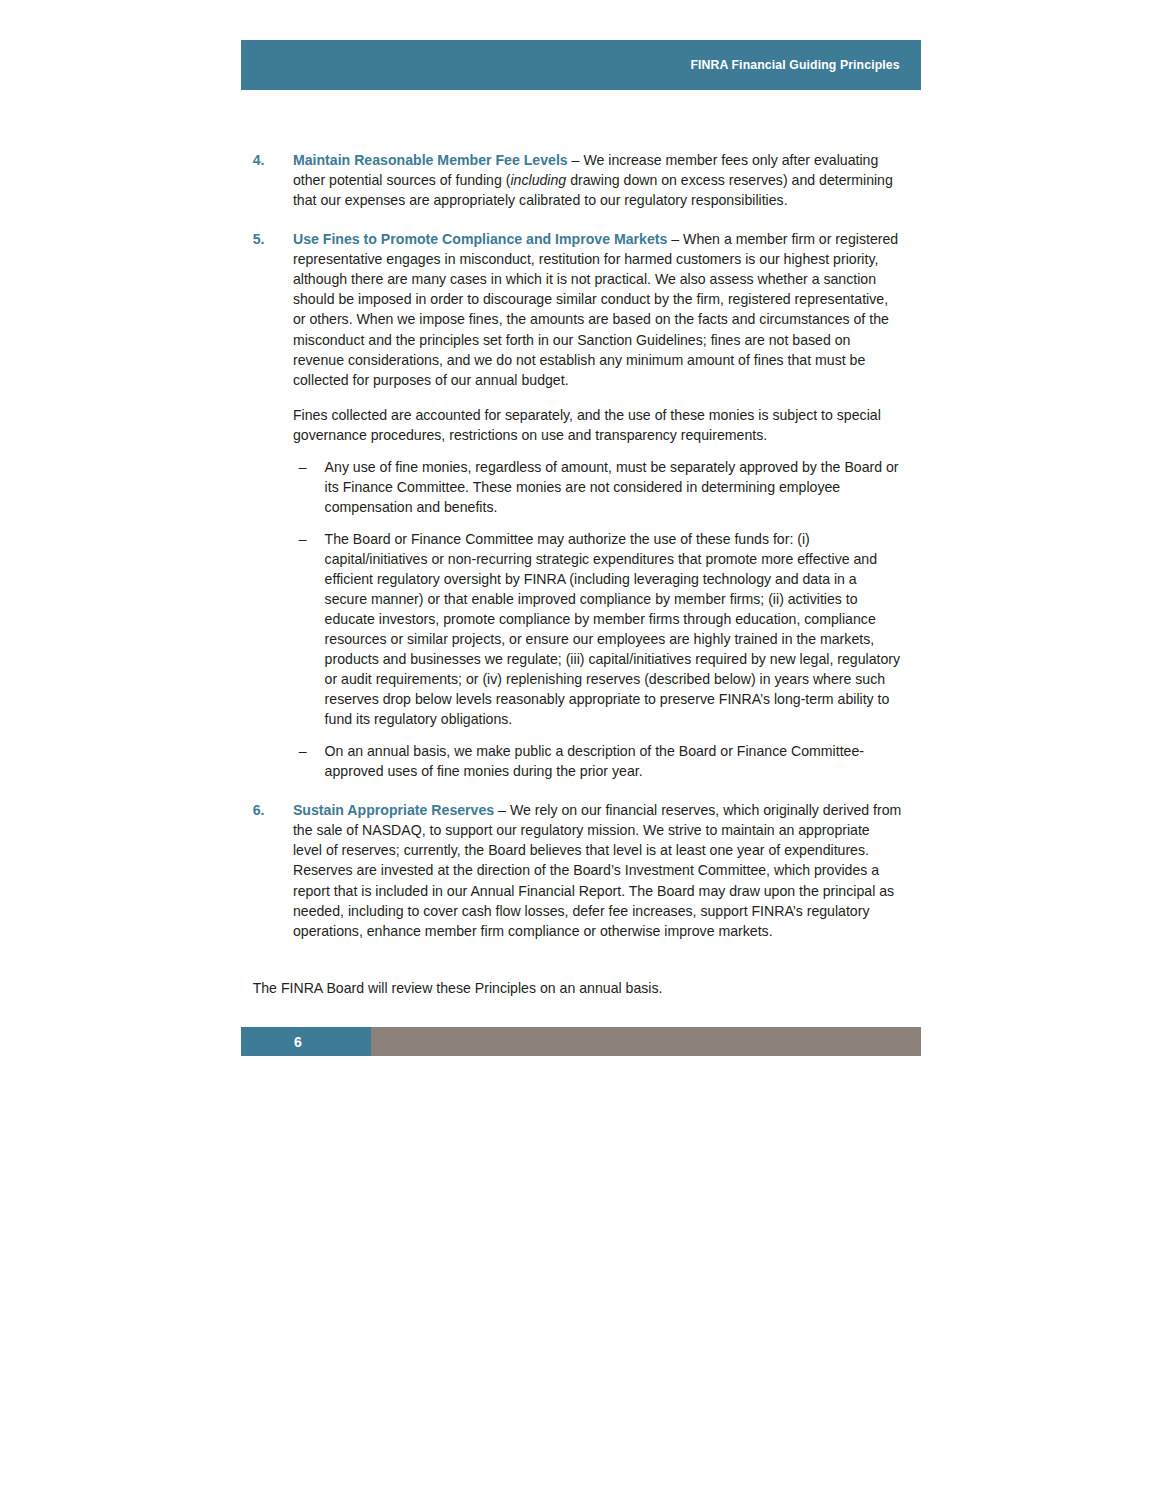FINRA Financial Guiding Principles
4. Maintain Reasonable Member Fee Levels – We increase member fees only after evaluating other potential sources of funding (including drawing down on excess reserves) and determining that our expenses are appropriately calibrated to our regulatory responsibilities.
5. Use Fines to Promote Compliance and Improve Markets – When a member firm or registered representative engages in misconduct, restitution for harmed customers is our highest priority, although there are many cases in which it is not practical. We also assess whether a sanction should be imposed in order to discourage similar conduct by the firm, registered representative, or others. When we impose fines, the amounts are based on the facts and circumstances of the misconduct and the principles set forth in our Sanction Guidelines; fines are not based on revenue considerations, and we do not establish any minimum amount of fines that must be collected for purposes of our annual budget.
Fines collected are accounted for separately, and the use of these monies is subject to special governance procedures, restrictions on use and transparency requirements.
Any use of fine monies, regardless of amount, must be separately approved by the Board or its Finance Committee. These monies are not considered in determining employee compensation and benefits.
The Board or Finance Committee may authorize the use of these funds for: (i) capital/initiatives or non-recurring strategic expenditures that promote more effective and efficient regulatory oversight by FINRA (including leveraging technology and data in a secure manner) or that enable improved compliance by member firms; (ii) activities to educate investors, promote compliance by member firms through education, compliance resources or similar projects, or ensure our employees are highly trained in the markets, products and businesses we regulate; (iii) capital/initiatives required by new legal, regulatory or audit requirements; or (iv) replenishing reserves (described below) in years where such reserves drop below levels reasonably appropriate to preserve FINRA’s long-term ability to fund its regulatory obligations.
On an annual basis, we make public a description of the Board or Finance Committee-approved uses of fine monies during the prior year.
6. Sustain Appropriate Reserves – We rely on our financial reserves, which originally derived from the sale of NASDAQ, to support our regulatory mission. We strive to maintain an appropriate level of reserves; currently, the Board believes that level is at least one year of expenditures. Reserves are invested at the direction of the Board’s Investment Committee, which provides a report that is included in our Annual Financial Report. The Board may draw upon the principal as needed, including to cover cash flow losses, defer fee increases, support FINRA’s regulatory operations, enhance member firm compliance or otherwise improve markets.
The FINRA Board will review these Principles on an annual basis.
6